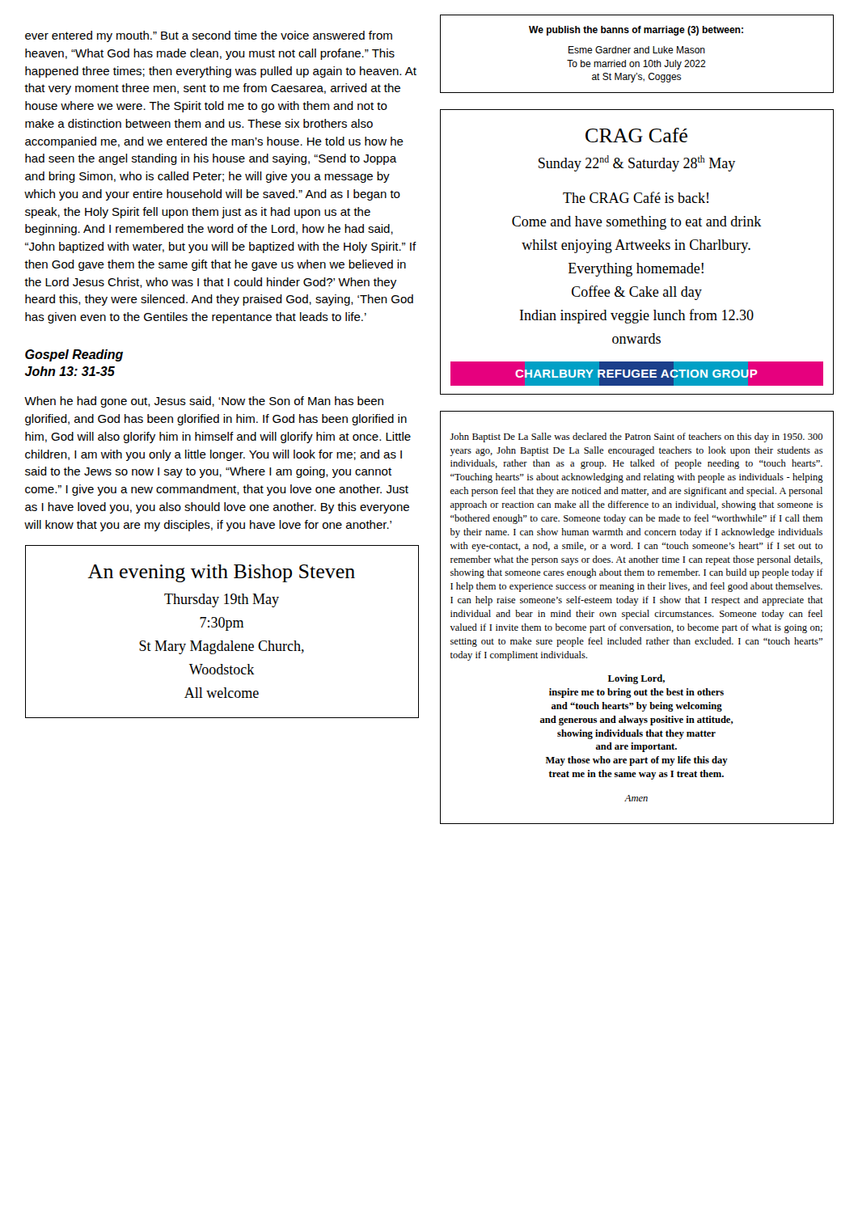ever entered my mouth.” But a second time the voice answered from heaven, “What God has made clean, you must not call profane.” This happened three times; then everything was pulled up again to heaven. At that very moment three men, sent to me from Caesarea, arrived at the house where we were. The Spirit told me to go with them and not to make a distinction between them and us. These six brothers also accompanied me, and we entered the man’s house. He told us how he had seen the angel standing in his house and saying, “Send to Joppa and bring Simon, who is called Peter; he will give you a message by which you and your entire household will be saved.” And as I began to speak, the Holy Spirit fell upon them just as it had upon us at the beginning. And I remembered the word of the Lord, how he had said, “John baptized with water, but you will be baptized with the Holy Spirit.” If then God gave them the same gift that he gave us when we believed in the Lord Jesus Christ, who was I that I could hinder God?’ When they heard this, they were silenced. And they praised God, saying, ‘Then God has given even to the Gentiles the repentance that leads to life.’
Gospel Reading
John 13: 31-35
When he had gone out, Jesus said, ‘Now the Son of Man has been glorified, and God has been glorified in him. If God has been glorified in him, God will also glorify him in himself and will glorify him at once. Little children, I am with you only a little longer. You will look for me; and as I said to the Jews so now I say to you, “Where I am going, you cannot come.” I give you a new commandment, that you love one another. Just as I have loved you, you also should love one another. By this everyone will know that you are my disciples, if you have love for one another.’
An evening with Bishop Steven
Thursday 19th May
7:30pm
St Mary Magdalene Church,
Woodstock
All welcome
We publish the banns of marriage (3) between:
Esme Gardner and Luke Mason
To be married on 10th July 2022
at St Mary’s, Cogges
CRAG Café
Sunday 22nd & Saturday 28th May
The CRAG Café is back!
Come and have something to eat and drink
whilst enjoying Artweeks in Charlbury.
Everything homemade!
Coffee & Cake all day
Indian inspired veggie lunch from 12.30
onwards
CHARLBURY REFUGEE ACTION GROUP
John Baptist De La Salle was declared the Patron Saint of teachers on this day in 1950. 300 years ago, John Baptist De La Salle encouraged teachers to look upon their students as individuals, rather than as a group. He talked of people needing to “touch hearts”. “Touching hearts” is about acknowledging and relating with people as individuals - helping each person feel that they are noticed and matter, and are significant and special. A personal approach or reaction can make all the difference to an individual, showing that someone is “bothered enough” to care. Someone today can be made to feel “worthwhile” if I call them by their name. I can show human warmth and concern today if I acknowledge individuals with eye-contact, a nod, a smile, or a word. I can “touch someone’s heart” if I set out to remember what the person says or does. At another time I can repeat those personal details, showing that someone cares enough about them to remember. I can build up people today if I help them to experience success or meaning in their lives, and feel good about themselves. I can help raise someone’s self-esteem today if I show that I respect and appreciate that individual and bear in mind their own special circumstances. Someone today can feel valued if I invite them to become part of conversation, to become part of what is going on; setting out to make sure people feel included rather than excluded. I can “touch hearts” today if I compliment individuals.
Loving Lord,
inspire me to bring out the best in others
and “touch hearts” by being welcoming
and generous and always positive in attitude,
showing individuals that they matter
and are important.
May those who are part of my life this day
treat me in the same way as I treat them.
Amen